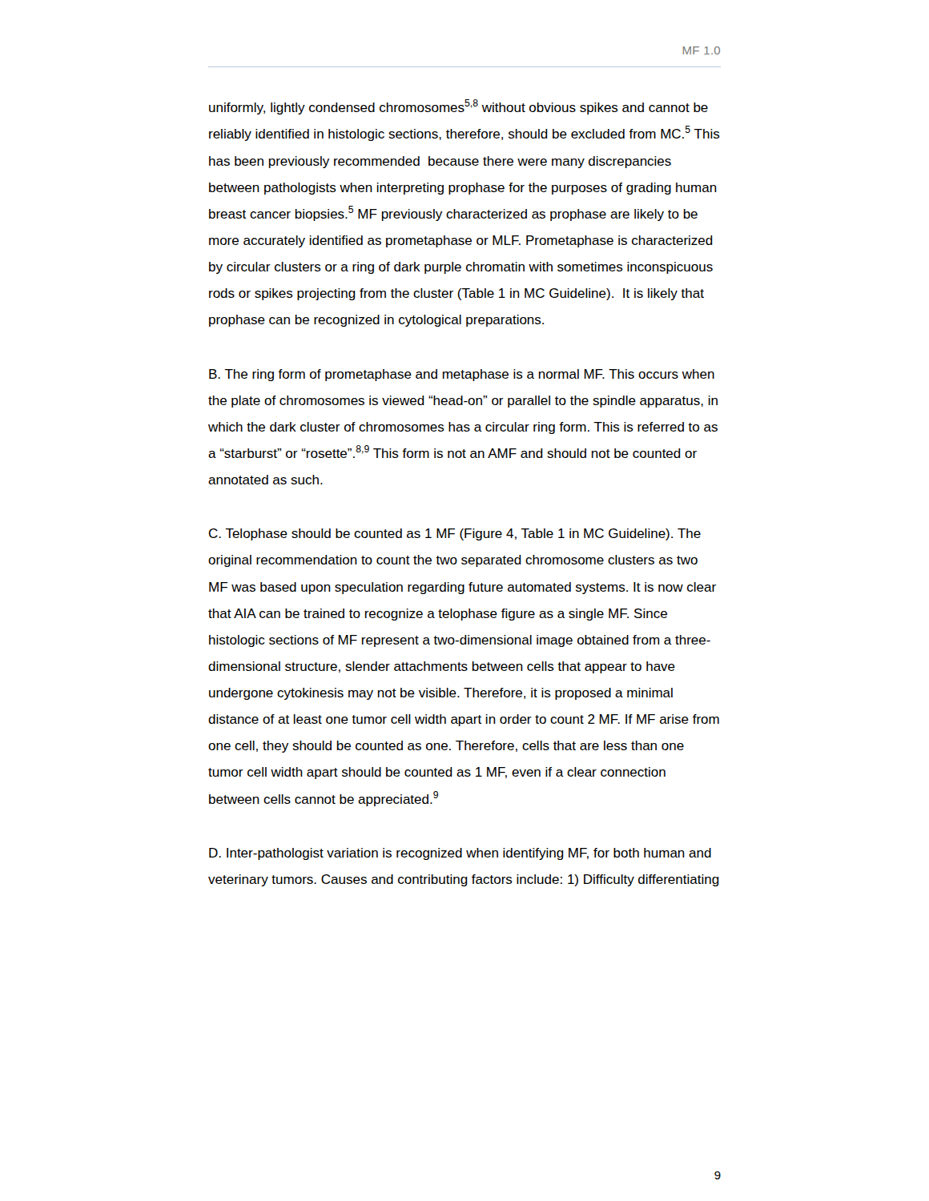MF 1.0
uniformly, lightly condensed chromosomes5,8 without obvious spikes and cannot be reliably identified in histologic sections, therefore, should be excluded from MC.5 This has been previously recommended because there were many discrepancies between pathologists when interpreting prophase for the purposes of grading human breast cancer biopsies.5 MF previously characterized as prophase are likely to be more accurately identified as prometaphase or MLF. Prometaphase is characterized by circular clusters or a ring of dark purple chromatin with sometimes inconspicuous rods or spikes projecting from the cluster (Table 1 in MC Guideline). It is likely that prophase can be recognized in cytological preparations.
B. The ring form of prometaphase and metaphase is a normal MF. This occurs when the plate of chromosomes is viewed “head-on” or parallel to the spindle apparatus, in which the dark cluster of chromosomes has a circular ring form. This is referred to as a “starburst” or “rosette”.8,9 This form is not an AMF and should not be counted or annotated as such.
C. Telophase should be counted as 1 MF (Figure 4, Table 1 in MC Guideline). The original recommendation to count the two separated chromosome clusters as two MF was based upon speculation regarding future automated systems. It is now clear that AIA can be trained to recognize a telophase figure as a single MF. Since histologic sections of MF represent a two-dimensional image obtained from a three-dimensional structure, slender attachments between cells that appear to have undergone cytokinesis may not be visible. Therefore, it is proposed a minimal distance of at least one tumor cell width apart in order to count 2 MF. If MF arise from one cell, they should be counted as one. Therefore, cells that are less than one tumor cell width apart should be counted as 1 MF, even if a clear connection between cells cannot be appreciated.9
D. Inter-pathologist variation is recognized when identifying MF, for both human and veterinary tumors. Causes and contributing factors include: 1) Difficulty differentiating
9